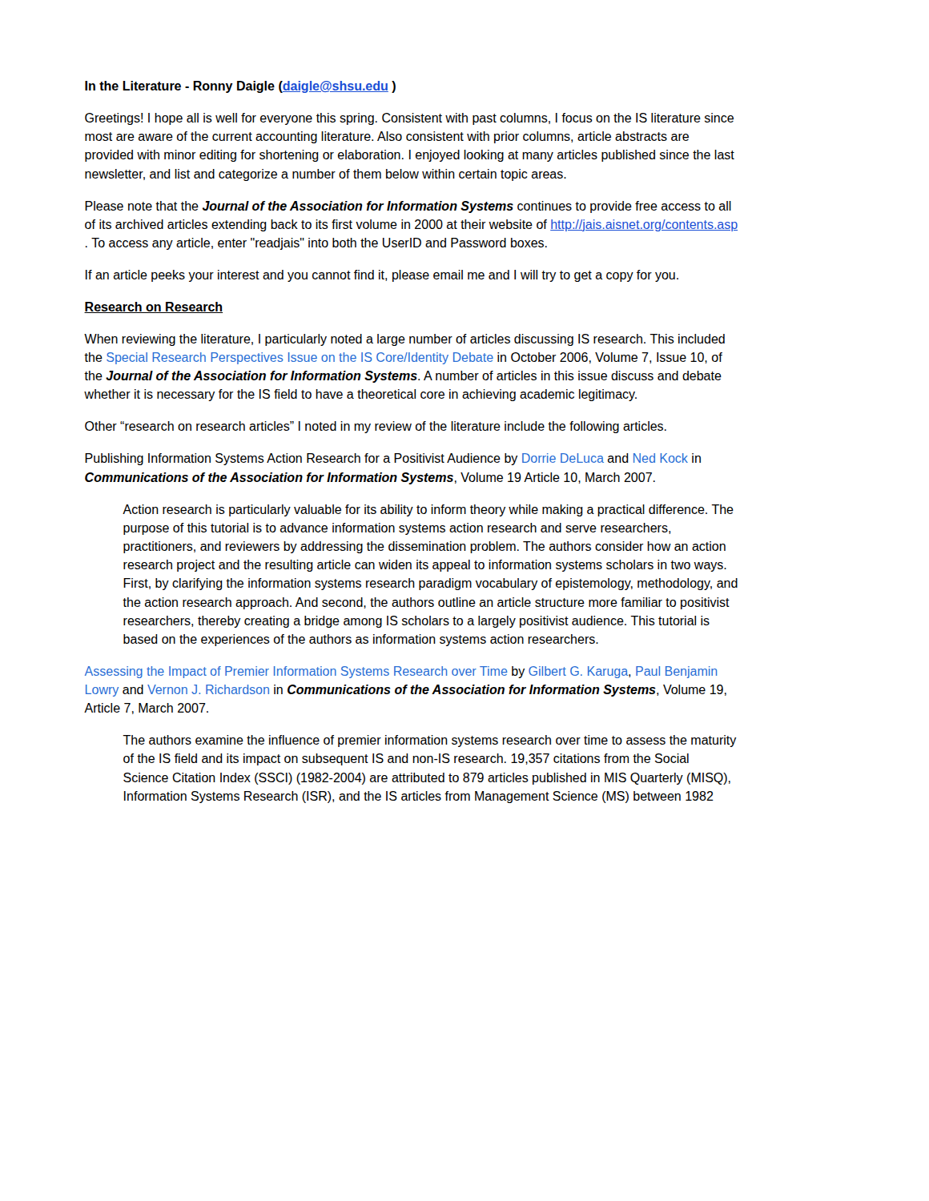In the Literature - Ronny Daigle (daigle@shsu.edu )
Greetings! I hope all is well for everyone this spring. Consistent with past columns, I focus on the IS literature since most are aware of the current accounting literature. Also consistent with prior columns, article abstracts are provided with minor editing for shortening or elaboration. I enjoyed looking at many articles published since the last newsletter, and list and categorize a number of them below within certain topic areas.
Please note that the Journal of the Association for Information Systems continues to provide free access to all of its archived articles extending back to its first volume in 2000 at their website of http://jais.aisnet.org/contents.asp . To access any article, enter "readjais" into both the UserID and Password boxes.
If an article peeks your interest and you cannot find it, please email me and I will try to get a copy for you.
Research on Research
When reviewing the literature, I particularly noted a large number of articles discussing IS research. This included the Special Research Perspectives Issue on the IS Core/Identity Debate in October 2006, Volume 7, Issue 10, of the Journal of the Association for Information Systems. A number of articles in this issue discuss and debate whether it is necessary for the IS field to have a theoretical core in achieving academic legitimacy.
Other “research on research articles” I noted in my review of the literature include the following articles.
Publishing Information Systems Action Research for a Positivist Audience by Dorrie DeLuca and Ned Kock in Communications of the Association for Information Systems, Volume 19 Article 10, March 2007.
Action research is particularly valuable for its ability to inform theory while making a practical difference. The purpose of this tutorial is to advance information systems action research and serve researchers, practitioners, and reviewers by addressing the dissemination problem. The authors consider how an action research project and the resulting article can widen its appeal to information systems scholars in two ways. First, by clarifying the information systems research paradigm vocabulary of epistemology, methodology, and the action research approach. And second, the authors outline an article structure more familiar to positivist researchers, thereby creating a bridge among IS scholars to a largely positivist audience. This tutorial is based on the experiences of the authors as information systems action researchers.
Assessing the Impact of Premier Information Systems Research over Time by Gilbert G. Karuga, Paul Benjamin Lowry and Vernon J. Richardson in Communications of the Association for Information Systems, Volume 19, Article 7, March 2007.
The authors examine the influence of premier information systems research over time to assess the maturity of the IS field and its impact on subsequent IS and non-IS research. 19,357 citations from the Social Science Citation Index (SSCI) (1982-2004) are attributed to 879 articles published in MIS Quarterly (MISQ), Information Systems Research (ISR), and the IS articles from Management Science (MS) between 1982